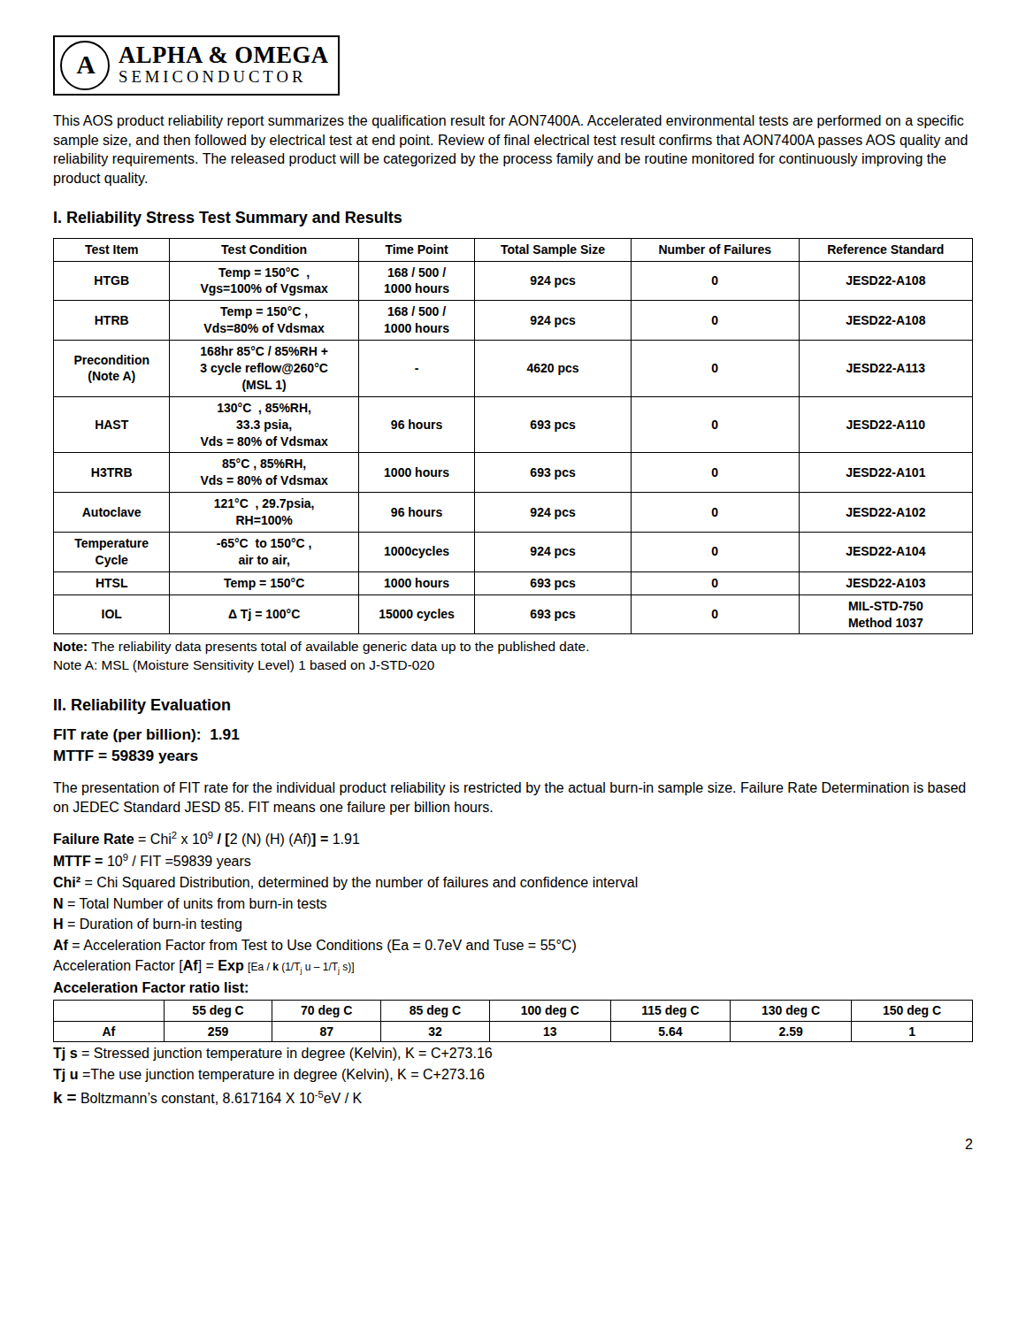A
ALPHA & OMEGA
SEMICONDUCTOR
This AOS product reliability report summarizes the qualification result for AON7400A. Accelerated environmental tests are performed on a specific sample size, and then followed by electrical test at end point. Review of final electrical test result confirms that AON7400A passes AOS quality and reliability requirements. The released product will be categorized by the process family and be routine monitored for continuously improving the product quality.
I. Reliability Stress Test Summary and Results
| Test Item | Test Condition | Time Point | Total Sample Size | Number of Failures | Reference Standard |
| --- | --- | --- | --- | --- | --- |
| HTGB | Temp = 150°C , Vgs=100% of Vgsmax | 168 / 500 / 1000 hours | 924 pcs | 0 | JESD22-A108 |
| HTRB | Temp = 150°C , Vds=80% of Vdsmax | 168 / 500 / 1000 hours | 924 pcs | 0 | JESD22-A108 |
| Precondition (Note A) | 168hr 85°C / 85%RH + 3 cycle reflow@260°C (MSL 1) | - | 4620 pcs | 0 | JESD22-A113 |
| HAST | 130°C , 85%RH, 33.3 psia, Vds = 80% of Vdsmax | 96 hours | 693 pcs | 0 | JESD22-A110 |
| H3TRB | 85°C , 85%RH, Vds = 80% of Vdsmax | 1000 hours | 693 pcs | 0 | JESD22-A101 |
| Autoclave | 121°C , 29.7psia, RH=100% | 96 hours | 924 pcs | 0 | JESD22-A102 |
| Temperature Cycle | -65°C to 150°C , air to air, | 1000cycles | 924 pcs | 0 | JESD22-A104 |
| HTSL | Temp = 150°C | 1000 hours | 693 pcs | 0 | JESD22-A103 |
| IOL | Δ Tj = 100°C | 15000 cycles | 693 pcs | 0 | MIL-STD-750 Method 1037 |
Note: The reliability data presents total of available generic data up to the published date.
Note A: MSL (Moisture Sensitivity Level) 1 based on J-STD-020
II. Reliability Evaluation
FIT rate (per billion): 1.91
MTTF = 59839 years
The presentation of FIT rate for the individual product reliability is restricted by the actual burn-in sample size. Failure Rate Determination is based on JEDEC Standard JESD 85. FIT means one failure per billion hours.
Failure Rate = Chi2 x 109 / [2 (N) (H) (Af)] = 1.91
MTTF = 109 / FIT =59839 years
Chi² = Chi Squared Distribution, determined by the number of failures and confidence interval
N = Total Number of units from burn-in tests
H = Duration of burn-in testing
Af = Acceleration Factor from Test to Use Conditions (Ea = 0.7eV and Tuse = 55°C)
Acceleration Factor [Af] = Exp [Ea / k (1/Tj u – 1/Tj s)]
Acceleration Factor ratio list:
| | 55 deg C | 70 deg C | 85 deg C | 100 deg C | 115 deg C | 130 deg C | 150 deg C |
| --- | --- | --- | --- | --- | --- | --- | --- |
| Af | 259 | 87 | 32 | 13 | 5.64 | 2.59 | 1 |
Tj s = Stressed junction temperature in degree (Kelvin), K = C+273.16
Tj u =The use junction temperature in degree (Kelvin), K = C+273.16
k = Boltzmann’s constant, 8.617164 X 10-5eV / K
2